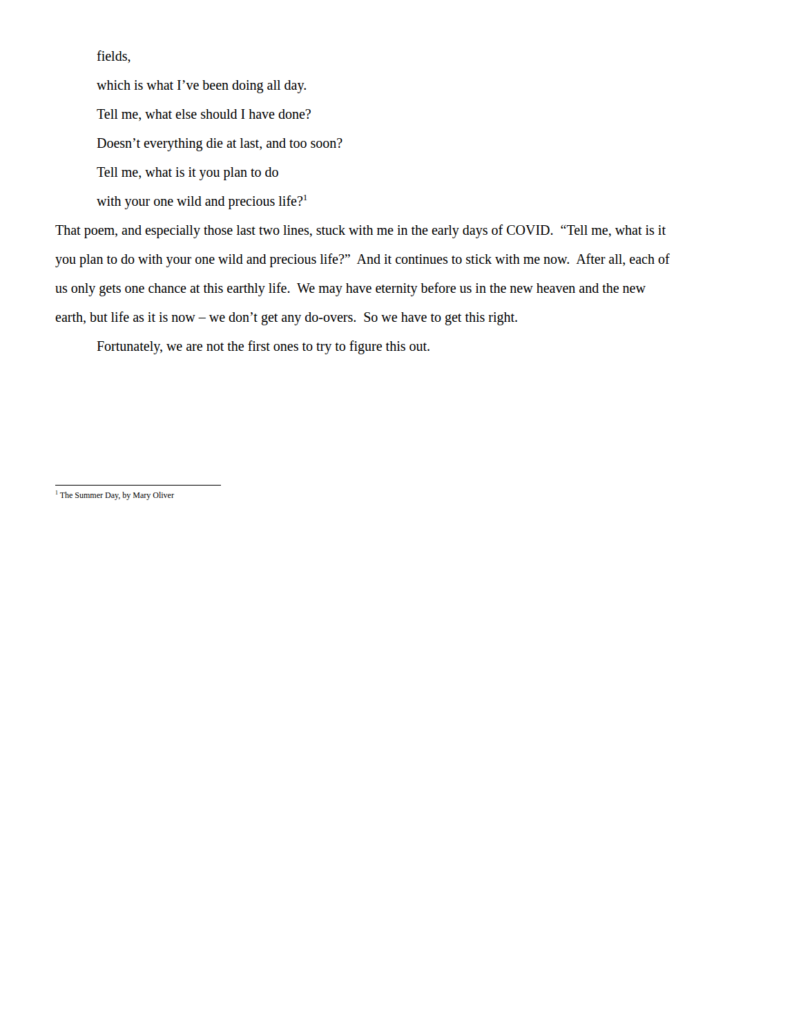fields,
which is what I’ve been doing all day.
Tell me, what else should I have done?
Doesn’t everything die at last, and too soon?
Tell me, what is it you plan to do
with your one wild and precious life?1
That poem, and especially those last two lines, stuck with me in the early days of COVID. “Tell me, what is it you plan to do with your one wild and precious life?” And it continues to stick with me now. After all, each of us only gets one chance at this earthly life. We may have eternity before us in the new heaven and the new earth, but life as it is now – we don’t get any do-overs. So we have to get this right.
Fortunately, we are not the first ones to try to figure this out.
1 The Summer Day, by Mary Oliver